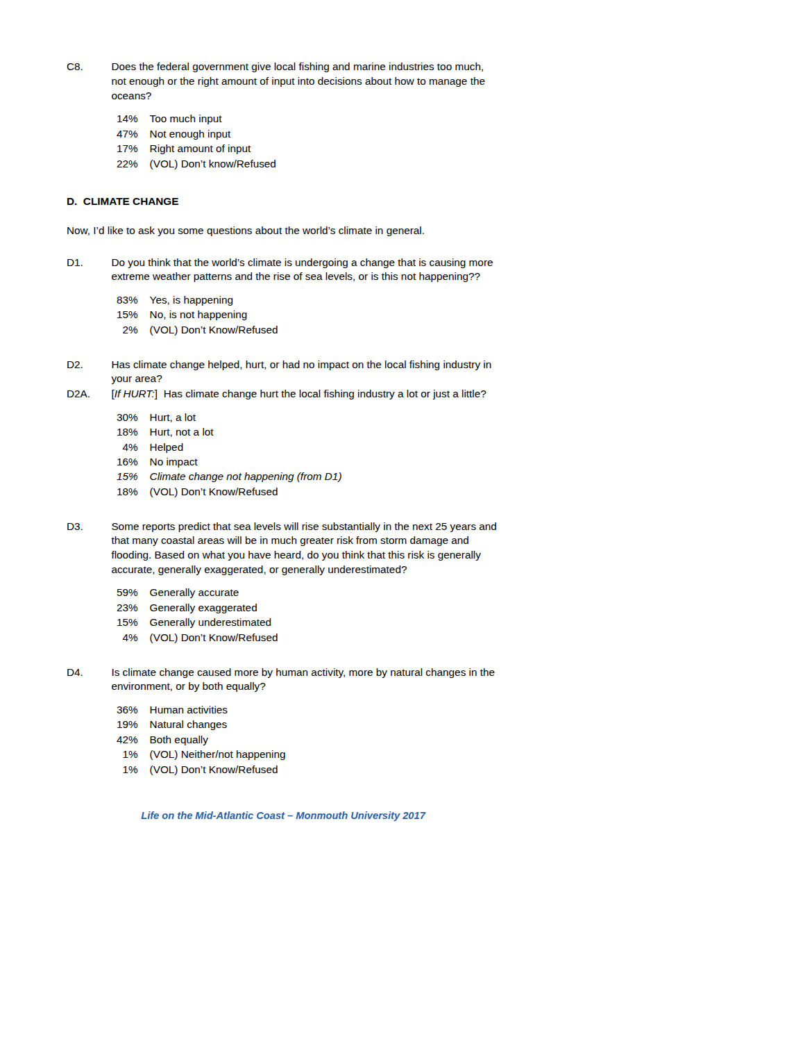C8.
Does the federal government give local fishing and marine industries too much, not enough or the right amount of input into decisions about how to manage the oceans?
14%
Too much input
47%
Not enough input
17%
Right amount of input
22%
(VOL) Don’t know/Refused
D. CLIMATE CHANGE
Now, I’d like to ask you some questions about the world’s climate in general.
D1.
Do you think that the world’s climate is undergoing a change that is causing more extreme weather patterns and the rise of sea levels, or is this not happening??
83%
Yes, is happening
15%
No, is not happening
2%
(VOL) Don’t Know/Refused
D2.
Has climate change helped, hurt, or had no impact on the local fishing industry in your area?
D2A.
[If HURT:] Has climate change hurt the local fishing industry a lot or just a little?
30%
Hurt, a lot
18%
Hurt, not a lot
4%
Helped
16%
No impact
15%
Climate change not happening (from D1)
18%
(VOL) Don’t Know/Refused
D3.
Some reports predict that sea levels will rise substantially in the next 25 years and that many coastal areas will be in much greater risk from storm damage and flooding. Based on what you have heard, do you think that this risk is generally accurate, generally exaggerated, or generally underestimated?
59%
Generally accurate
23%
Generally exaggerated
15%
Generally underestimated
4%
(VOL) Don’t Know/Refused
D4.
Is climate change caused more by human activity, more by natural changes in the environment, or by both equally?
36%
Human activities
19%
Natural changes
42%
Both equally
1%
(VOL) Neither/not happening
1%
(VOL) Don’t Know/Refused
Life on the Mid-Atlantic Coast – Monmouth University 2017